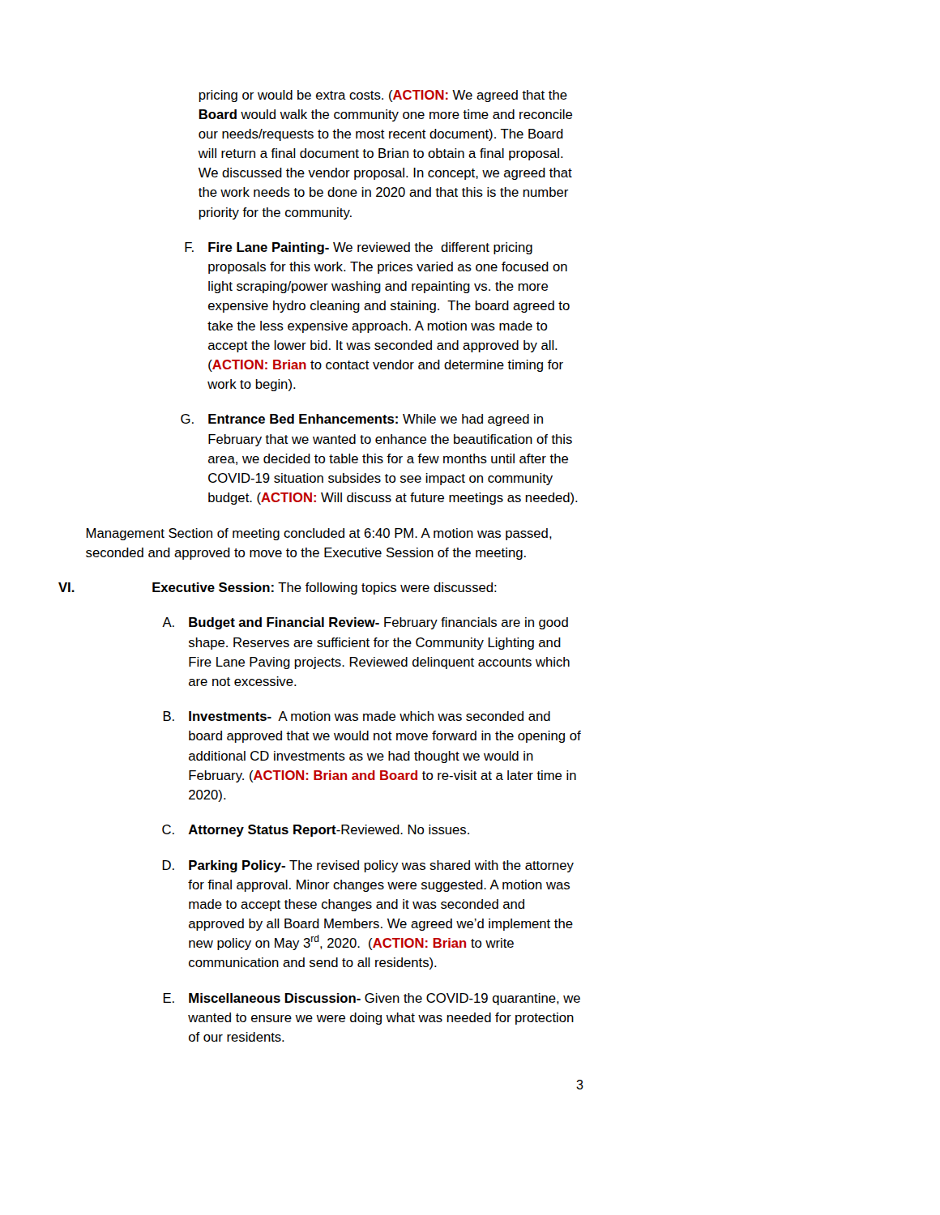pricing or would be extra costs. (ACTION: We agreed that the Board would walk the community one more time and reconcile our needs/requests to the most recent document). The Board will return a final document to Brian to obtain a final proposal. We discussed the vendor proposal. In concept, we agreed that the work needs to be done in 2020 and that this is the number priority for the community.
Fire Lane Painting- We reviewed the different pricing proposals for this work. The prices varied as one focused on light scraping/power washing and repainting vs. the more expensive hydro cleaning and staining. The board agreed to take the less expensive approach. A motion was made to accept the lower bid. It was seconded and approved by all. (ACTION: Brian to contact vendor and determine timing for work to begin).
Entrance Bed Enhancements: While we had agreed in February that we wanted to enhance the beautification of this area, we decided to table this for a few months until after the COVID-19 situation subsides to see impact on community budget. (ACTION: Will discuss at future meetings as needed).
Management Section of meeting concluded at 6:40 PM. A motion was passed, seconded and approved to move to the Executive Session of the meeting.
VI. Executive Session: The following topics were discussed:
Budget and Financial Review- February financials are in good shape. Reserves are sufficient for the Community Lighting and Fire Lane Paving projects. Reviewed delinquent accounts which are not excessive.
Investments- A motion was made which was seconded and board approved that we would not move forward in the opening of additional CD investments as we had thought we would in February. (ACTION: Brian and Board to re-visit at a later time in 2020).
Attorney Status Report-Reviewed. No issues.
Parking Policy- The revised policy was shared with the attorney for final approval. Minor changes were suggested. A motion was made to accept these changes and it was seconded and approved by all Board Members. We agreed we’d implement the new policy on May 3rd, 2020. (ACTION: Brian to write communication and send to all residents).
Miscellaneous Discussion- Given the COVID-19 quarantine, we wanted to ensure we were doing what was needed for protection of our residents.
3